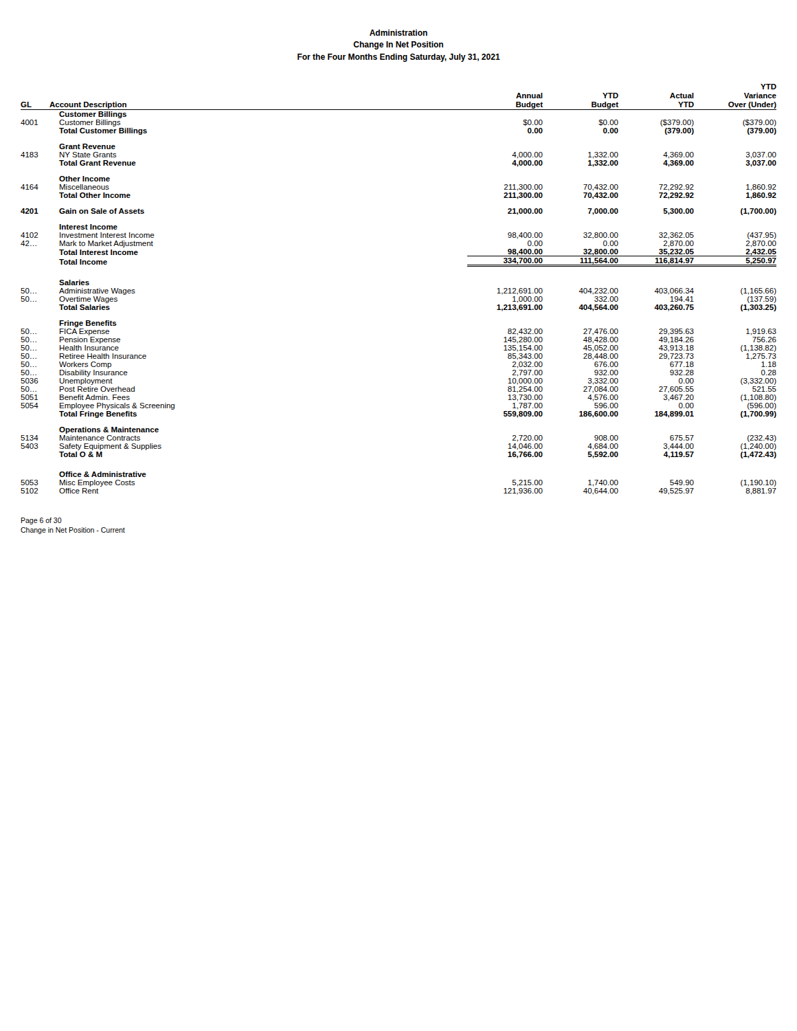Administration
Change In Net Position
For the Four Months Ending Saturday, July 31, 2021
| | | | | | YTD |
| --- | --- | --- | --- | --- | --- |
| | | Annual | YTD | Actual | Variance |
| GL | Account Description | Budget | Budget | YTD | Over (Under) |
| | Customer Billings | | | | |
| 4001 | Customer Billings | $0.00 | $0.00 | ($379.00) | ($379.00) |
| | Total Customer Billings | 0.00 | 0.00 | (379.00) | (379.00) |
| | Grant Revenue | | | | |
| 4183 | NY State Grants | 4,000.00 | 1,332.00 | 4,369.00 | 3,037.00 |
| | Total Grant Revenue | 4,000.00 | 1,332.00 | 4,369.00 | 3,037.00 |
| | Other Income | | | | |
| 4164 | Miscellaneous | 211,300.00 | 70,432.00 | 72,292.92 | 1,860.92 |
| | Total Other Income | 211,300.00 | 70,432.00 | 72,292.92 | 1,860.92 |
| 4201 | Gain on Sale of Assets | 21,000.00 | 7,000.00 | 5,300.00 | (1,700.00) |
| | Interest Income | | | | |
| 4102 | Investment Interest Income | 98,400.00 | 32,800.00 | 32,362.05 | (437.95) |
| 42… | Mark to Market Adjustment | 0.00 | 0.00 | 2,870.00 | 2,870.00 |
| | Total Interest Income | 98,400.00 | 32,800.00 | 35,232.05 | 2,432.05 |
| | Total Income | 334,700.00 | 111,564.00 | 116,814.97 | 5,250.97 |
| | Salaries | | | | |
| 50… | Administrative Wages | 1,212,691.00 | 404,232.00 | 403,066.34 | (1,165.66) |
| 50… | Overtime Wages | 1,000.00 | 332.00 | 194.41 | (137.59) |
| | Total Salaries | 1,213,691.00 | 404,564.00 | 403,260.75 | (1,303.25) |
| | Fringe Benefits | | | | |
| 50… | FICA Expense | 82,432.00 | 27,476.00 | 29,395.63 | 1,919.63 |
| 50… | Pension Expense | 145,280.00 | 48,428.00 | 49,184.26 | 756.26 |
| 50… | Health Insurance | 135,154.00 | 45,052.00 | 43,913.18 | (1,138.82) |
| 50… | Retiree Health Insurance | 85,343.00 | 28,448.00 | 29,723.73 | 1,275.73 |
| 50… | Workers Comp | 2,032.00 | 676.00 | 677.18 | 1.18 |
| 50… | Disability Insurance | 2,797.00 | 932.00 | 932.28 | 0.28 |
| 5036 | Unemployment | 10,000.00 | 3,332.00 | 0.00 | (3,332.00) |
| 50… | Post Retire Overhead | 81,254.00 | 27,084.00 | 27,605.55 | 521.55 |
| 5051 | Benefit Admin. Fees | 13,730.00 | 4,576.00 | 3,467.20 | (1,108.80) |
| 5054 | Employee Physicals & Screening | 1,787.00 | 596.00 | 0.00 | (596.00) |
| | Total Fringe Benefits | 559,809.00 | 186,600.00 | 184,899.01 | (1,700.99) |
| | Operations & Maintenance | | | | |
| 5134 | Maintenance Contracts | 2,720.00 | 908.00 | 675.57 | (232.43) |
| 5403 | Safety Equipment & Supplies | 14,046.00 | 4,684.00 | 3,444.00 | (1,240.00) |
| | Total O & M | 16,766.00 | 5,592.00 | 4,119.57 | (1,472.43) |
| | Office & Administrative | | | | |
| 5053 | Misc Employee Costs | 5,215.00 | 1,740.00 | 549.90 | (1,190.10) |
| 5102 | Office Rent | 121,936.00 | 40,644.00 | 49,525.97 | 8,881.97 |
Page 6 of 30
Change in Net Position - Current